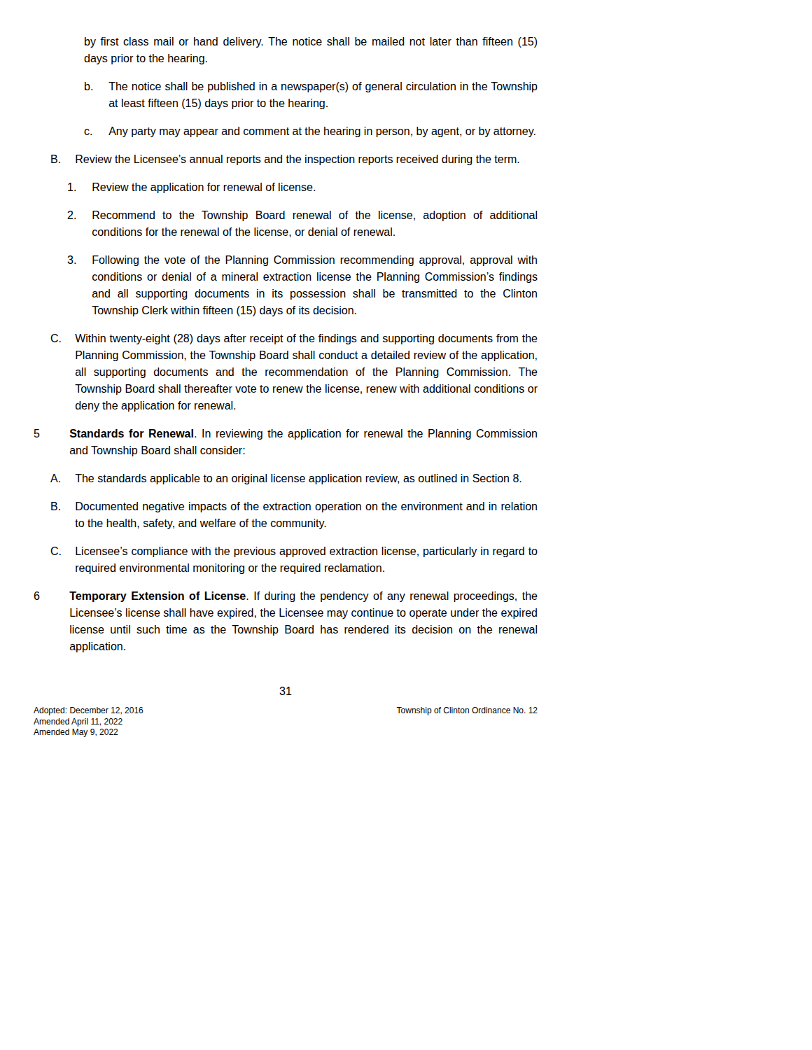by first class mail or hand delivery. The notice shall be mailed not later than fifteen (15) days prior to the hearing.
b. The notice shall be published in a newspaper(s) of general circulation in the Township at least fifteen (15) days prior to the hearing.
c. Any party may appear and comment at the hearing in person, by agent, or by attorney.
B. Review the Licensee’s annual reports and the inspection reports received during the term.
1. Review the application for renewal of license.
2. Recommend to the Township Board renewal of the license, adoption of additional conditions for the renewal of the license, or denial of renewal.
3. Following the vote of the Planning Commission recommending approval, approval with conditions or denial of a mineral extraction license the Planning Commission’s findings and all supporting documents in its possession shall be transmitted to the Clinton Township Clerk within fifteen (15) days of its decision.
C. Within twenty-eight (28) days after receipt of the findings and supporting documents from the Planning Commission, the Township Board shall conduct a detailed review of the application, all supporting documents and the recommendation of the Planning Commission. The Township Board shall thereafter vote to renew the license, renew with additional conditions or deny the application for renewal.
5 Standards for Renewal. In reviewing the application for renewal the Planning Commission and Township Board shall consider:
A. The standards applicable to an original license application review, as outlined in Section 8.
B. Documented negative impacts of the extraction operation on the environment and in relation to the health, safety, and welfare of the community.
C. Licensee’s compliance with the previous approved extraction license, particularly in regard to required environmental monitoring or the required reclamation.
6 Temporary Extension of License. If during the pendency of any renewal proceedings, the Licensee’s license shall have expired, the Licensee may continue to operate under the expired license until such time as the Township Board has rendered its decision on the renewal application.
31
Adopted: December 12, 2016
Amended April 11, 2022
Amended May 9, 2022
Township of Clinton Ordinance No. 12